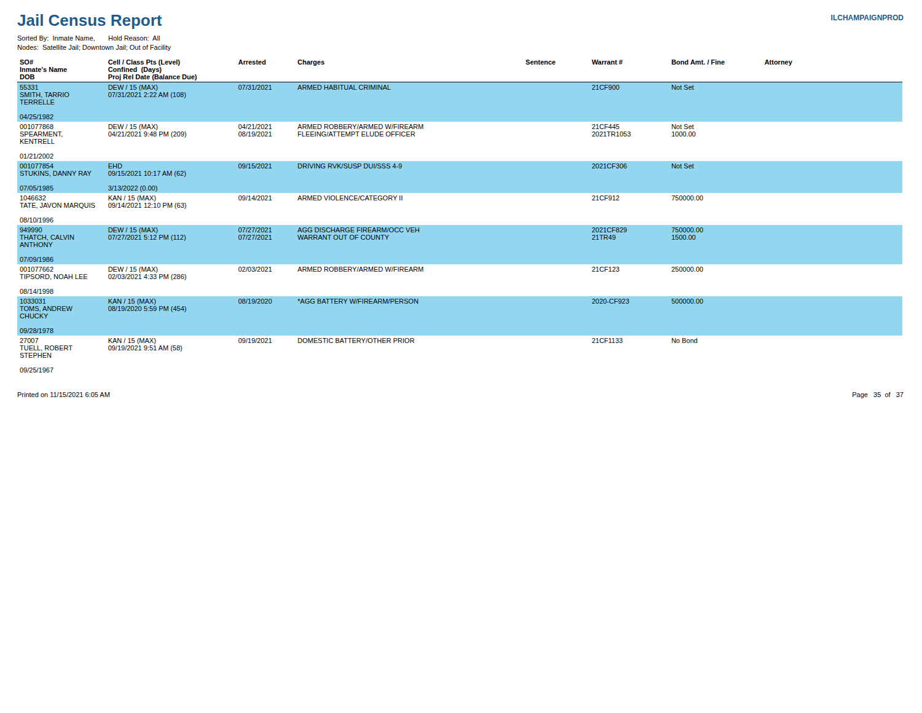ILCHAMPAIGNPROD
Jail Census Report
Sorted By: Inmate Name, Hold Reason: All
Nodes: Satellite Jail; Downtown Jail; Out of Facility
| SO# Inmate's Name DOB | Cell / Class Pts (Level) Confined (Days) Proj Rel Date (Balance Due) | Arrested | Charges | Sentence | Warrant # | Bond Amt. / Fine | Attorney |
| --- | --- | --- | --- | --- | --- | --- | --- |
| 55331 SMITH, TARRIO TERRELLE 04/25/1982 | DEW / 15 (MAX) 07/31/2021 2:22 AM (108) | 07/31/2021 | ARMED HABITUAL CRIMINAL | | 21CF900 | Not Set | |
| 001077868 SPEARMENT, KENTRELL 01/21/2002 | DEW / 15 (MAX) 04/21/2021 9:48 PM (209) | 04/21/2021 08/19/2021 | ARMED ROBBERY/ARMED W/FIREARM FLEEING/ATTEMPT ELUDE OFFICER | | 21CF445 2021TR1053 | Not Set 1000.00 | |
| 001077854 STUKINS, DANNY RAY 07/05/1985 | EHD 09/15/2021 10:17 AM (62) 3/13/2022 (0.00) | 09/15/2021 | DRIVING RVK/SUSP DUI/SSS 4-9 | | 2021CF306 | Not Set | |
| 1046632 TATE, JAVON MARQUIS 08/10/1996 | KAN / 15 (MAX) 09/14/2021 12:10 PM (63) | 09/14/2021 | ARMED VIOLENCE/CATEGORY II | | 21CF912 | 750000.00 | |
| 949990 THATCH, CALVIN ANTHONY 07/09/1986 | DEW / 15 (MAX) 07/27/2021 5:12 PM (112) | 07/27/2021 07/27/2021 | AGG DISCHARGE FIREARM/OCC VEH WARRANT OUT OF COUNTY | | 2021CF829 21TR49 | 750000.00 1500.00 | |
| 001077662 TIPSORD, NOAH LEE 08/14/1998 | DEW / 15 (MAX) 02/03/2021 4:33 PM (286) | 02/03/2021 | ARMED ROBBERY/ARMED W/FIREARM | | 21CF123 | 250000.00 | |
| 1033031 TOMS, ANDREW CHUCKY 09/28/1978 | KAN / 15 (MAX) 08/19/2020 5:59 PM (454) | 08/19/2020 | *AGG BATTERY W/FIREARM/PERSON | | 2020-CF923 | 500000.00 | |
| 27007 TUELL, ROBERT STEPHEN 09/25/1967 | KAN / 15 (MAX) 09/19/2021 9:51 AM (58) | 09/19/2021 | DOMESTIC BATTERY/OTHER PRIOR | | 21CF1133 | No Bond | |
Printed on 11/15/2021 6:05 AM Page 35 of 37